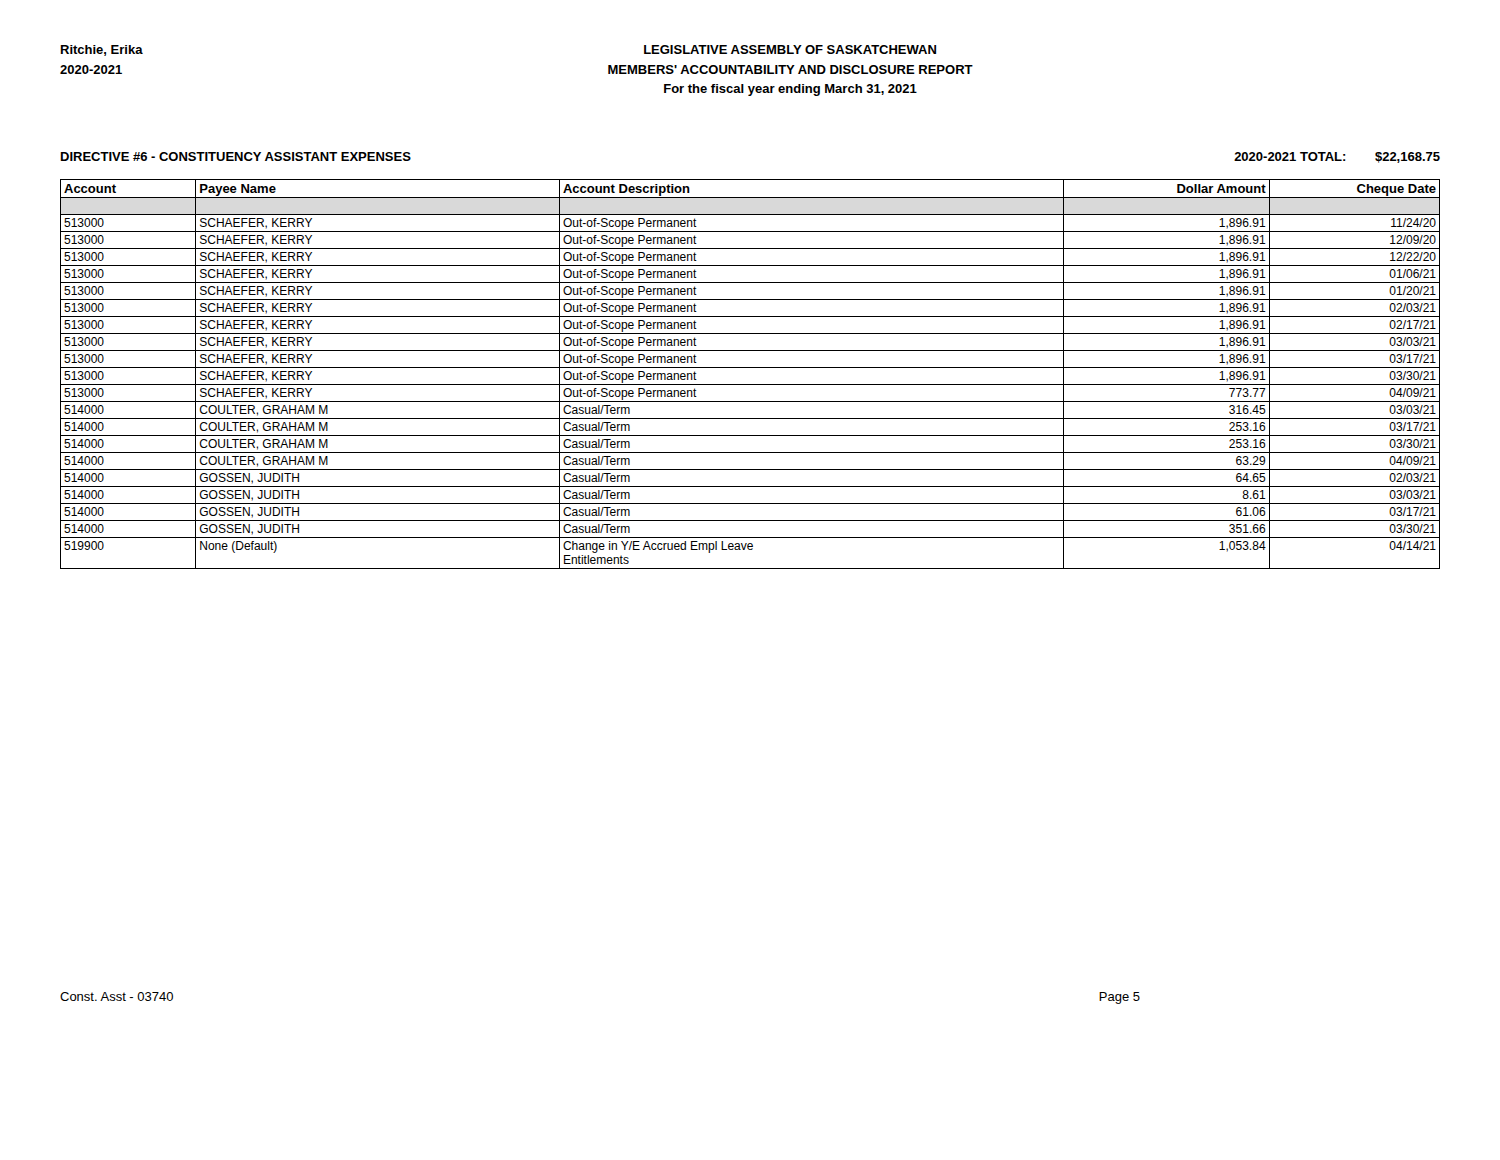Ritchie, Erika
2020-2021
LEGISLATIVE ASSEMBLY OF SASKATCHEWAN
MEMBERS' ACCOUNTABILITY AND DISCLOSURE REPORT
For the fiscal year ending March 31, 2021
DIRECTIVE #6 - CONSTITUENCY ASSISTANT EXPENSES
2020-2021 TOTAL: $22,168.75
| Account | Payee Name | Account Description | Dollar Amount | Cheque Date |
| --- | --- | --- | --- | --- |
| 513000 | SCHAEFER, KERRY | Out-of-Scope Permanent | 1,896.91 | 11/24/20 |
| 513000 | SCHAEFER, KERRY | Out-of-Scope Permanent | 1,896.91 | 12/09/20 |
| 513000 | SCHAEFER, KERRY | Out-of-Scope Permanent | 1,896.91 | 12/22/20 |
| 513000 | SCHAEFER, KERRY | Out-of-Scope Permanent | 1,896.91 | 01/06/21 |
| 513000 | SCHAEFER, KERRY | Out-of-Scope Permanent | 1,896.91 | 01/20/21 |
| 513000 | SCHAEFER, KERRY | Out-of-Scope Permanent | 1,896.91 | 02/03/21 |
| 513000 | SCHAEFER, KERRY | Out-of-Scope Permanent | 1,896.91 | 02/17/21 |
| 513000 | SCHAEFER, KERRY | Out-of-Scope Permanent | 1,896.91 | 03/03/21 |
| 513000 | SCHAEFER, KERRY | Out-of-Scope Permanent | 1,896.91 | 03/17/21 |
| 513000 | SCHAEFER, KERRY | Out-of-Scope Permanent | 1,896.91 | 03/30/21 |
| 513000 | SCHAEFER, KERRY | Out-of-Scope Permanent | 773.77 | 04/09/21 |
| 514000 | COULTER, GRAHAM M | Casual/Term | 316.45 | 03/03/21 |
| 514000 | COULTER, GRAHAM M | Casual/Term | 253.16 | 03/17/21 |
| 514000 | COULTER, GRAHAM M | Casual/Term | 253.16 | 03/30/21 |
| 514000 | COULTER, GRAHAM M | Casual/Term | 63.29 | 04/09/21 |
| 514000 | GOSSEN, JUDITH | Casual/Term | 64.65 | 02/03/21 |
| 514000 | GOSSEN, JUDITH | Casual/Term | 8.61 | 03/03/21 |
| 514000 | GOSSEN, JUDITH | Casual/Term | 61.06 | 03/17/21 |
| 514000 | GOSSEN, JUDITH | Casual/Term | 351.66 | 03/30/21 |
| 519900 | None (Default) | Change in Y/E Accrued Empl Leave Entitlements | 1,053.84 | 04/14/21 |
Const. Asst - 03740
Page 5